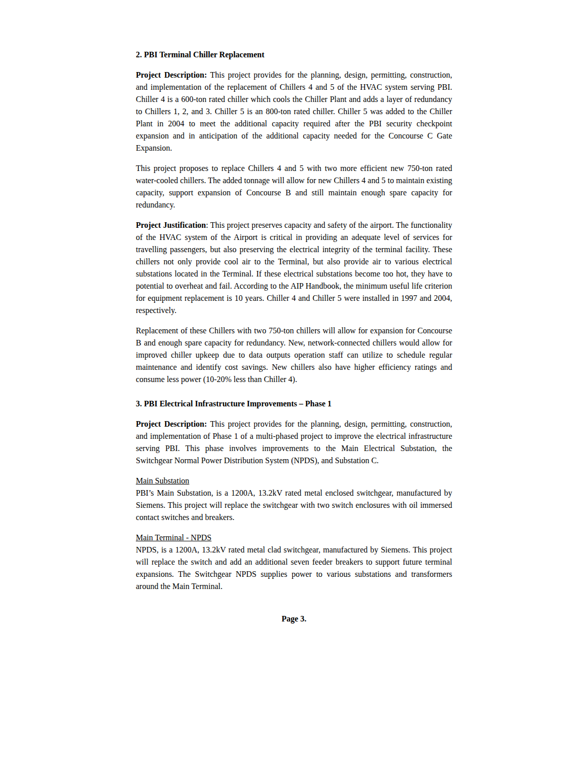2. PBI Terminal Chiller Replacement
Project Description: This project provides for the planning, design, permitting, construction, and implementation of the replacement of Chillers 4 and 5 of the HVAC system serving PBI. Chiller 4 is a 600-ton rated chiller which cools the Chiller Plant and adds a layer of redundancy to Chillers 1, 2, and 3. Chiller 5 is an 800-ton rated chiller. Chiller 5 was added to the Chiller Plant in 2004 to meet the additional capacity required after the PBI security checkpoint expansion and in anticipation of the additional capacity needed for the Concourse C Gate Expansion.
This project proposes to replace Chillers 4 and 5 with two more efficient new 750-ton rated water-cooled chillers. The added tonnage will allow for new Chillers 4 and 5 to maintain existing capacity, support expansion of Concourse B and still maintain enough spare capacity for redundancy.
Project Justification: This project preserves capacity and safety of the airport. The functionality of the HVAC system of the Airport is critical in providing an adequate level of services for travelling passengers, but also preserving the electrical integrity of the terminal facility. These chillers not only provide cool air to the Terminal, but also provide air to various electrical substations located in the Terminal. If these electrical substations become too hot, they have to potential to overheat and fail. According to the AIP Handbook, the minimum useful life criterion for equipment replacement is 10 years. Chiller 4 and Chiller 5 were installed in 1997 and 2004, respectively.
Replacement of these Chillers with two 750-ton chillers will allow for expansion for Concourse B and enough spare capacity for redundancy. New, network-connected chillers would allow for improved chiller upkeep due to data outputs operation staff can utilize to schedule regular maintenance and identify cost savings. New chillers also have higher efficiency ratings and consume less power (10-20% less than Chiller 4).
3. PBI Electrical Infrastructure Improvements – Phase 1
Project Description: This project provides for the planning, design, permitting, construction, and implementation of Phase 1 of a multi-phased project to improve the electrical infrastructure serving PBI. This phase involves improvements to the Main Electrical Substation, the Switchgear Normal Power Distribution System (NPDS), and Substation C.
Main Substation
PBI’s Main Substation, is a 1200A, 13.2kV rated metal enclosed switchgear, manufactured by Siemens. This project will replace the switchgear with two switch enclosures with oil immersed contact switches and breakers.
Main Terminal - NPDS
NPDS, is a 1200A, 13.2kV rated metal clad switchgear, manufactured by Siemens. This project will replace the switch and add an additional seven feeder breakers to support future terminal expansions. The Switchgear NPDS supplies power to various substations and transformers around the Main Terminal.
Page 3.